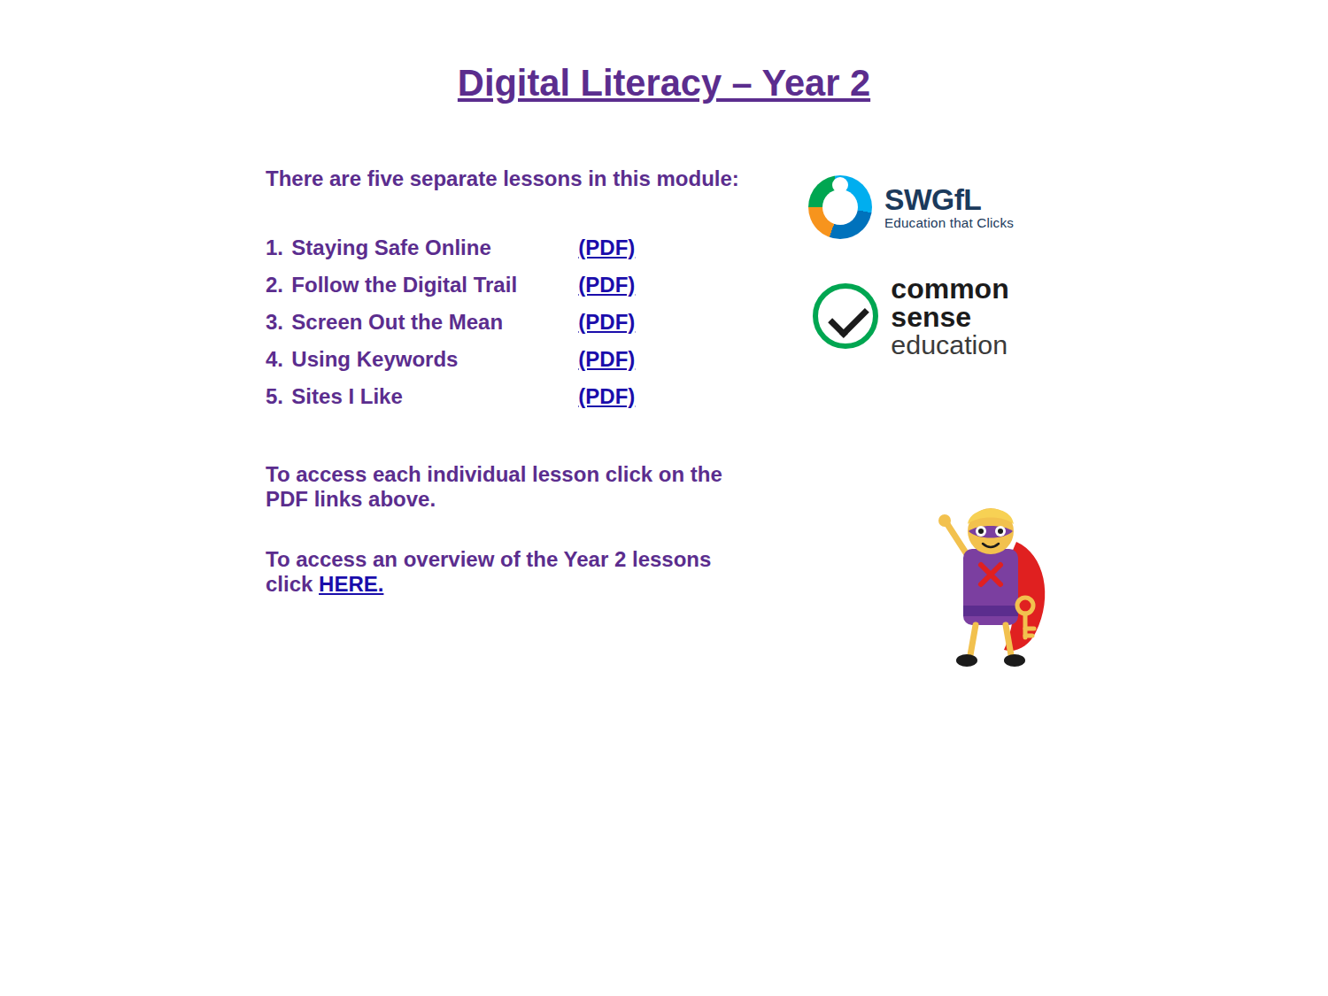Digital Literacy – Year 2
There are five separate lessons in this module:
Staying Safe Online(PDF)
Follow the Digital Trail(PDF)
Screen Out the Mean(PDF)
Using Keywords(PDF)
Sites I Like(PDF)
To access each individual lesson click on the PDF links above.
To access an overview of the Year 2 lessons click HERE.
SWGfL
Education that Clicks
common sense education